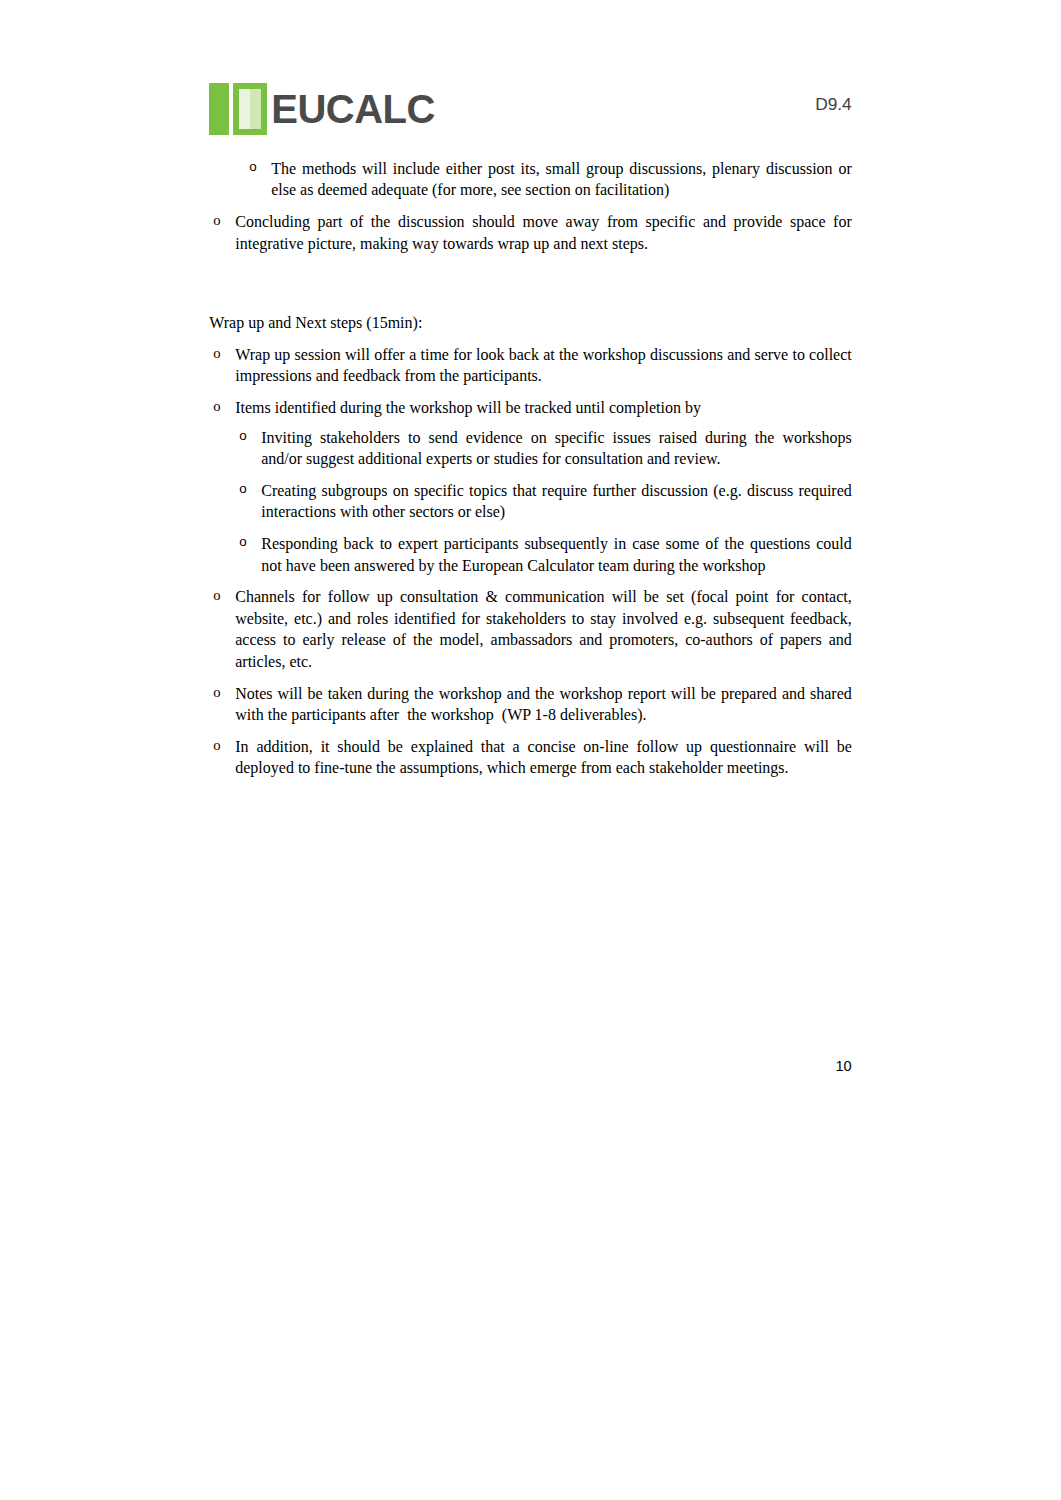EU CALC
D9.4
The methods will include either post its, small group discussions, plenary discussion or else as deemed adequate (for more, see section on facilitation)
Concluding part of the discussion should move away from specific and provide space for integrative picture, making way towards wrap up and next steps.
Wrap up and Next steps (15min):
Wrap up session will offer a time for look back at the workshop discussions and serve to collect impressions and feedback from the participants.
Items identified during the workshop will be tracked until completion by
Inviting stakeholders to send evidence on specific issues raised during the workshops and/or suggest additional experts or studies for consultation and review.
Creating subgroups on specific topics that require further discussion (e.g. discuss required interactions with other sectors or else)
Responding back to expert participants subsequently in case some of the questions could not have been answered by the European Calculator team during the workshop
Channels for follow up consultation & communication will be set (focal point for contact, website, etc.) and roles identified for stakeholders to stay involved e.g. subsequent feedback, access to early release of the model, ambassadors and promoters, co-authors of papers and articles, etc.
Notes will be taken during the workshop and the workshop report will be prepared and shared with the participants after the workshop (WP 1-8 deliverables).
In addition, it should be explained that a concise on-line follow up questionnaire will be deployed to fine-tune the assumptions, which emerge from each stakeholder meetings.
10